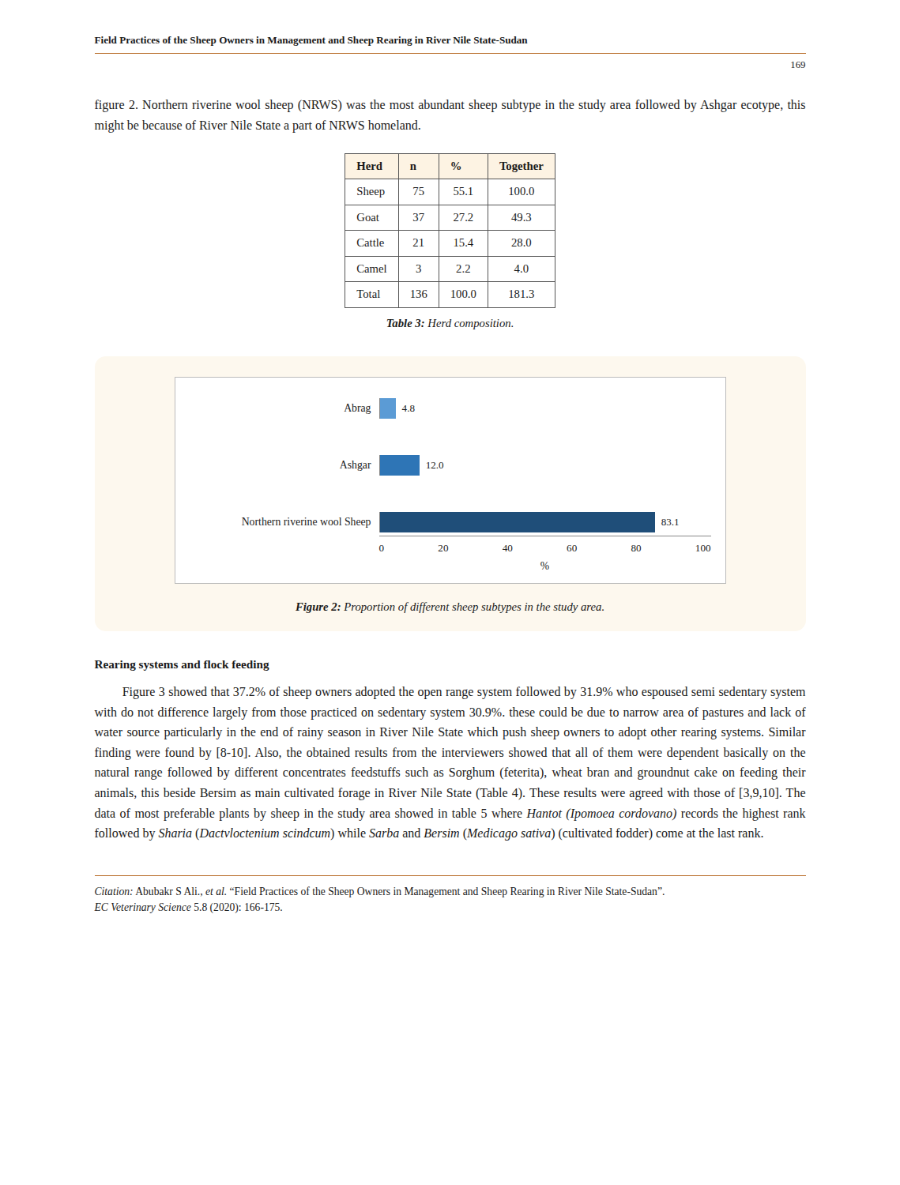Field Practices of the Sheep Owners in Management and Sheep Rearing in River Nile State-Sudan
169
figure 2. Northern riverine wool sheep (NRWS) was the most abundant sheep subtype in the study area followed by Ashgar ecotype, this might be because of River Nile State a part of NRWS homeland.
| Herd | n | % | Together |
| --- | --- | --- | --- |
| Sheep | 75 | 55.1 | 100.0 |
| Goat | 37 | 27.2 | 49.3 |
| Cattle | 21 | 15.4 | 28.0 |
| Camel | 3 | 2.2 | 4.0 |
| Total | 136 | 100.0 | 181.3 |
Table 3: Herd composition.
Abrag
4.8
Ashgar
12.0
Northern riverine wool Sheep
83.1
020406080100
%
Figure 2: Proportion of different sheep subtypes in the study area.
Rearing systems and flock feeding
Figure 3 showed that 37.2% of sheep owners adopted the open range system followed by 31.9% who espoused semi sedentary system with do not difference largely from those practiced on sedentary system 30.9%. these could be due to narrow area of pastures and lack of water source particularly in the end of rainy season in River Nile State which push sheep owners to adopt other rearing systems. Similar finding were found by [8-10]. Also, the obtained results from the interviewers showed that all of them were dependent basically on the natural range followed by different concentrates feedstuffs such as Sorghum (feterita), wheat bran and groundnut cake on feeding their animals, this beside Bersim as main cultivated forage in River Nile State (Table 4). These results were agreed with those of [3,9,10]. The data of most preferable plants by sheep in the study area showed in table 5 where Hantot (Ipomoea cordovano) records the highest rank followed by Sharia (Dactvloctenium scindcum) while Sarba and Bersim (Medicago sativa) (cultivated fodder) come at the last rank.
Citation: Abubakr S Ali., et al. “Field Practices of the Sheep Owners in Management and Sheep Rearing in River Nile State-Sudan”.
EC Veterinary Science 5.8 (2020): 166-175.